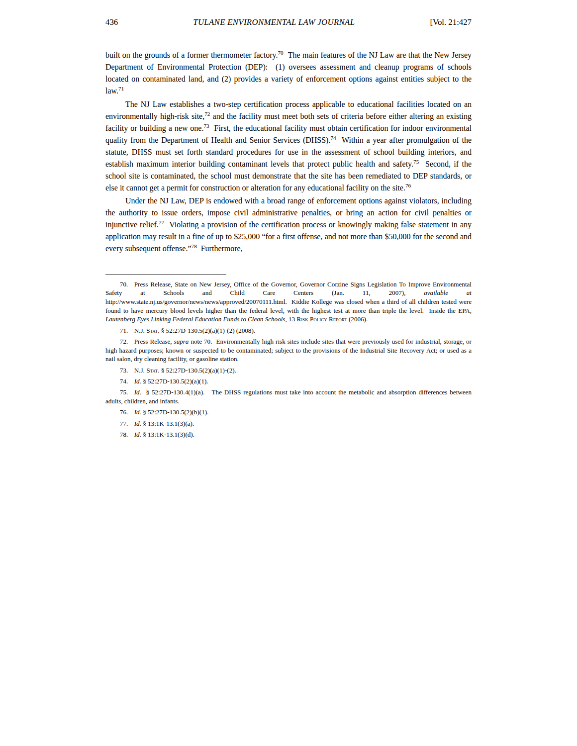436 TULANE ENVIRONMENTAL LAW JOURNAL [Vol. 21:427
built on the grounds of a former thermometer factory.70 The main features of the NJ Law are that the New Jersey Department of Environmental Protection (DEP): (1) oversees assessment and cleanup programs of schools located on contaminated land, and (2) provides a variety of enforcement options against entities subject to the law.71
The NJ Law establishes a two-step certification process applicable to educational facilities located on an environmentally high-risk site,72 and the facility must meet both sets of criteria before either altering an existing facility or building a new one.73 First, the educational facility must obtain certification for indoor environmental quality from the Department of Health and Senior Services (DHSS).74 Within a year after promulgation of the statute, DHSS must set forth standard procedures for use in the assessment of school building interiors, and establish maximum interior building contaminant levels that protect public health and safety.75 Second, if the school site is contaminated, the school must demonstrate that the site has been remediated to DEP standards, or else it cannot get a permit for construction or alteration for any educational facility on the site.76
Under the NJ Law, DEP is endowed with a broad range of enforcement options against violators, including the authority to issue orders, impose civil administrative penalties, or bring an action for civil penalties or injunctive relief.77 Violating a provision of the certification process or knowingly making false statement in any application may result in a fine of up to $25,000 “for a first offense, and not more than $50,000 for the second and every subsequent offense.”78 Furthermore,
70. Press Release, State on New Jersey, Office of the Governor, Governor Corzine Signs Legislation To Improve Environmental Safety at Schools and Child Care Centers (Jan. 11, 2007), available at http://www.state.nj.us/governor/news/news/approved/20070111.html. Kiddie Kollege was closed when a third of all children tested were found to have mercury blood levels higher than the federal level, with the highest test at more than triple the level. Inside the EPA, Lautenberg Eyes Linking Federal Education Funds to Clean Schools, 13 Risk Policy Report (2006).
71. N.J. Stat. § 52:27D-130.5(2)(a)(1)-(2) (2008).
72. Press Release, supra note 70. Environmentally high risk sites include sites that were previously used for industrial, storage, or high hazard purposes; known or suspected to be contaminated; subject to the provisions of the Industrial Site Recovery Act; or used as a nail salon, dry cleaning facility, or gasoline station.
73. N.J. Stat. § 52:27D-130.5(2)(a)(1)-(2).
74. Id. § 52:27D-130.5(2)(a)(1).
75. Id. § 52:27D-130.4(1)(a). The DHSS regulations must take into account the metabolic and absorption differences between adults, children, and infants.
76. Id. § 52:27D-130.5(2)(b)(1).
77. Id. § 13:1K-13.1(3)(a).
78. Id. § 13:1K-13.1(3)(d).